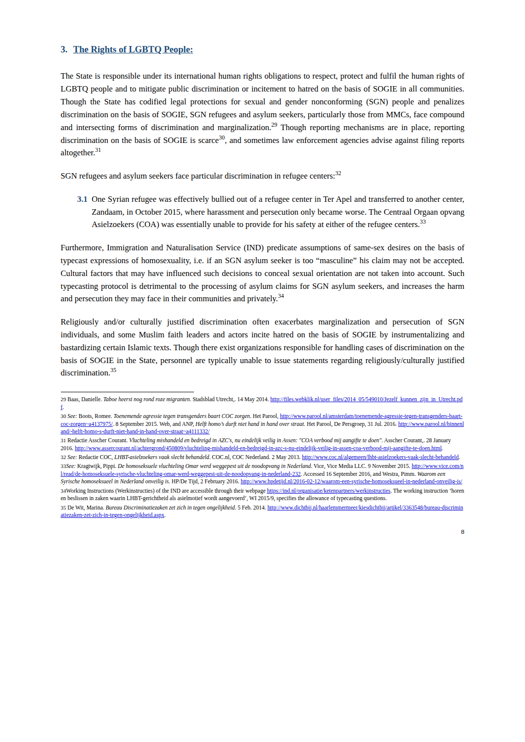3. The Rights of LGBTQ People:
The State is responsible under its international human rights obligations to respect, protect and fulfil the human rights of LGBTQ people and to mitigate public discrimination or incitement to hatred on the basis of SOGIE in all communities. Though the State has codified legal protections for sexual and gender nonconforming (SGN) people and penalizes discrimination on the basis of SOGIE, SGN refugees and asylum seekers, particularly those from MMCs, face compound and intersecting forms of discrimination and marginalization.29 Though reporting mechanisms are in place, reporting discrimination on the basis of SOGIE is scarce30, and sometimes law enforcement agencies advise against filing reports altogether.31
SGN refugees and asylum seekers face particular discrimination in refugee centers:32
3.1
One Syrian refugee was effectively bullied out of a refugee center in Ter Apel and transferred to another center, Zandaam, in October 2015, where harassment and persecution only became worse. The Centraal Orgaan opvang Asielzoekers (COA) was essentially unable to provide for his safety at either of the refugee centers.33
Furthermore, Immigration and Naturalisation Service (IND) predicate assumptions of same-sex desires on the basis of typecast expressions of homosexuality, i.e. if an SGN asylum seeker is too “masculine” his claim may not be accepted. Cultural factors that may have influenced such decisions to conceal sexual orientation are not taken into account. Such typecasting protocol is detrimental to the processing of asylum claims for SGN asylum seekers, and increases the harm and persecution they may face in their communities and privately.34
Religiously and/or culturally justified discrimination often exacerbates marginalization and persecution of SGN individuals, and some Muslim faith leaders and actors incite hatred on the basis of SOGIE by instrumentalizing and bastardizing certain Islamic texts. Though there exist organizations responsible for handling cases of discrimination on the basis of SOGIE in the State, personnel are typically unable to issue statements regarding religiously/culturally justified discrimination.35
29 Baas, Danielle. Taboe heerst nog rond roze migranten. Stadsblad Utrecht,. 14 May 2014. http://files.webklik.nl/user_files/2014_05/549010/Jezelf_kunnen_zijn_in_Utrecht.pdf.
30 See: Boots, Romee. Toenemende agressie tegen transgenders baart COC zorgen. Het Parool, http://www.parool.nl/amsterdam/toenemende-agressie-tegen-transgenders-baart-coc-zorgen~a4137975/. 8 September 2015. Web, and ANP, Helft homo’s durft niet hand in hand over straat. Het Parool, De Persgroep, 31 Jul. 2016. http://www.parool.nl/binnenland/-helft-homo-s-durft-niet-hand-in-hand-over-straat~a4111332/
31 Redactie Asscher Courant. Vluchteling mishandeld en bedreigd in AZC's, nu eindelijk veilig in Assen: "COA verbood mij aangifte te doen". Asscher Courant,. 28 January 2016. http://www.assercourant.nl/achtergrond/450809/vluchteling-mishandeld-en-bedreigd-in-azc-s-nu-eindelijk-veilig-in-assen-coa-verbood-mij-aangifte-te-doen.html.
32 See: Redactie COC, LHBT-asielzoekers vaak slecht behandeld. COC.nl, COC Nederland. 2 May 2013. http://www.coc.nl/algemeen/lhbt-asielzoekers-vaak-slecht-behandeld.
33 See: Kragtwijk, Pippi. De homoseksuele vluchteling Omar werd weggepest uit de noodopvang in Nederland. Vice, Vice Media LLC. 9 November 2015. http://www.vice.com/nl/read/de-homoseksuele-syrische-vluchteling-omar-werd-weggepest-uit-de-noodopvang-in-nederland-232. Accessed 16 September 2016, and Westra, Pimm. Waarom een Syrische homoseksueel in Nederland onveilig is. HP/De Tijd, 2 February 2016. http://www.hpdetijd.nl/2016-02-12/waarom-een-syrische-homoseksueel-in-nederland-onveilig-is/
34 Working Instructions (Werkinstructies) of the IND are accessible through their webpage https://ind.nl/organisatie/ketenpartners/werkinstructies. The working instruction ‘horen en beslissen in zaken waarin LHBT-gerichtheid als asielmotief wordt aangevoerd’, WI 2015/9, specifies the allowance of typecasting questions.
35 De Wit, Marina. Bureau Discriminatiezaken zet zich in tegen ongelijkheid. 5 Feb. 2014. http://www.dichtbij.nl/haarlemmermeer/kiesdichtbij/artikel/3363548/bureau-discriminatiezaken-zet-zich-in-tegen-ongelijkheid.aspx.
8